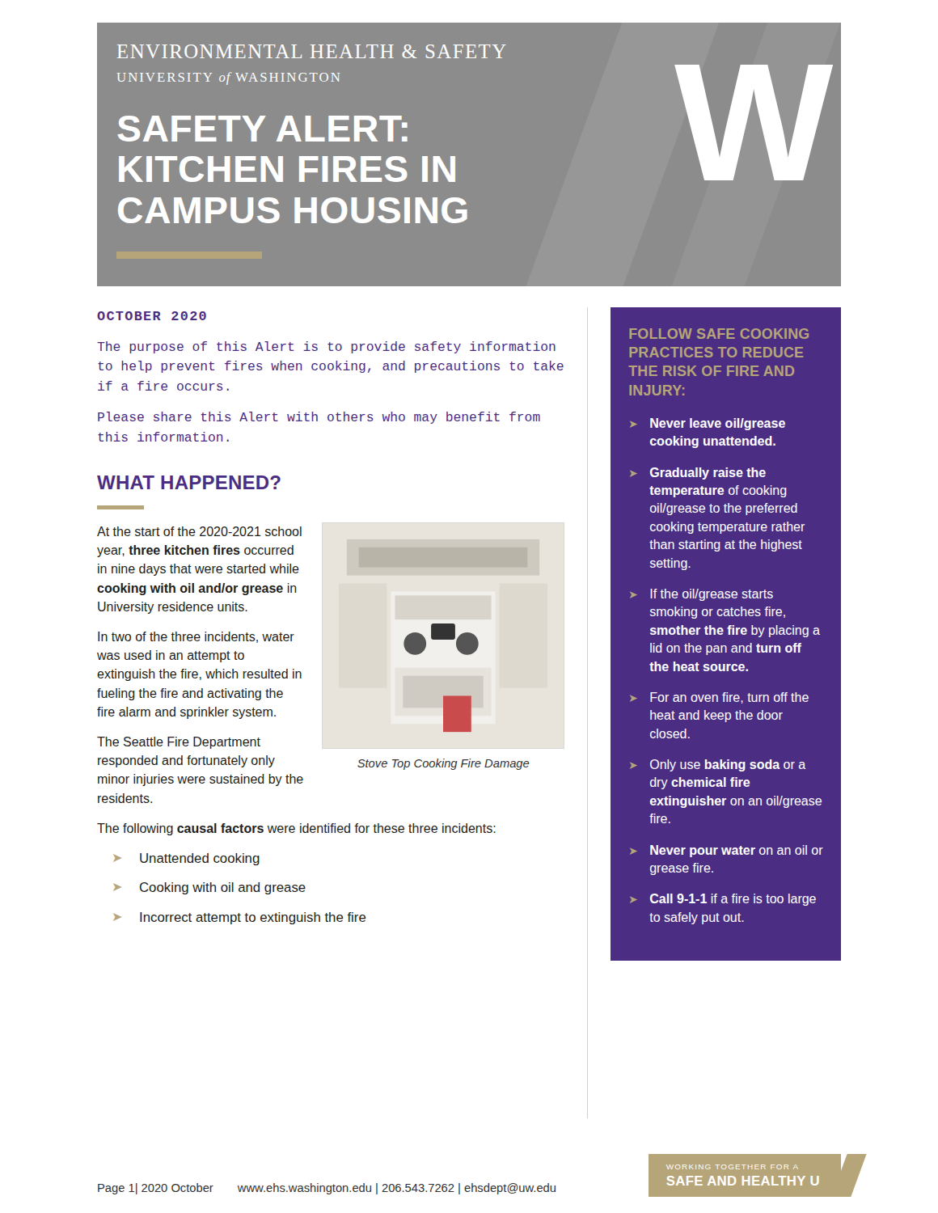ENVIRONMENTAL HEALTH & SAFETY
UNIVERSITY of WASHINGTON
Safety Alert:
Kitchen Fires in
Campus Housing
W
OCTOBER 2020
The purpose of this Alert is to provide safety information to help prevent fires when cooking, and precautions to take if a fire occurs.
Please share this Alert with others who may benefit from this information.
What Happened?
Stove Top Cooking Fire Damage
At the start of the 2020-2021 school year, three kitchen fires occurred in nine days that were started while cooking with oil and/or grease in University residence units.
In two of the three incidents, water was used in an attempt to extinguish the fire, which resulted in fueling the fire and activating the fire alarm and sprinkler system.
The Seattle Fire Department responded and fortunately only minor injuries were sustained by the residents.
The following causal factors were identified for these three incidents:
Unattended cooking
Cooking with oil and grease
Incorrect attempt to extinguish the fire
Follow safe cooking practices to reduce the risk of fire and injury:
Never leave oil/grease cooking unattended.
Gradually raise the temperature of cooking oil/grease to the preferred cooking temperature rather than starting at the highest setting.
If the oil/grease starts smoking or catches fire, smother the fire by placing a lid on the pan and turn off the heat source.
For an oven fire, turn off the heat and keep the door closed.
Only use baking soda or a dry chemical fire extinguisher on an oil/grease fire.
Never pour water on an oil or grease fire.
Call 9-1-1 if a fire is too large to safely put out.
Page 1| 2020 October www.ehs.washington.edu | 206.543.7262 | ehsdept@uw.edu
Working together for a Safe and Healthy U